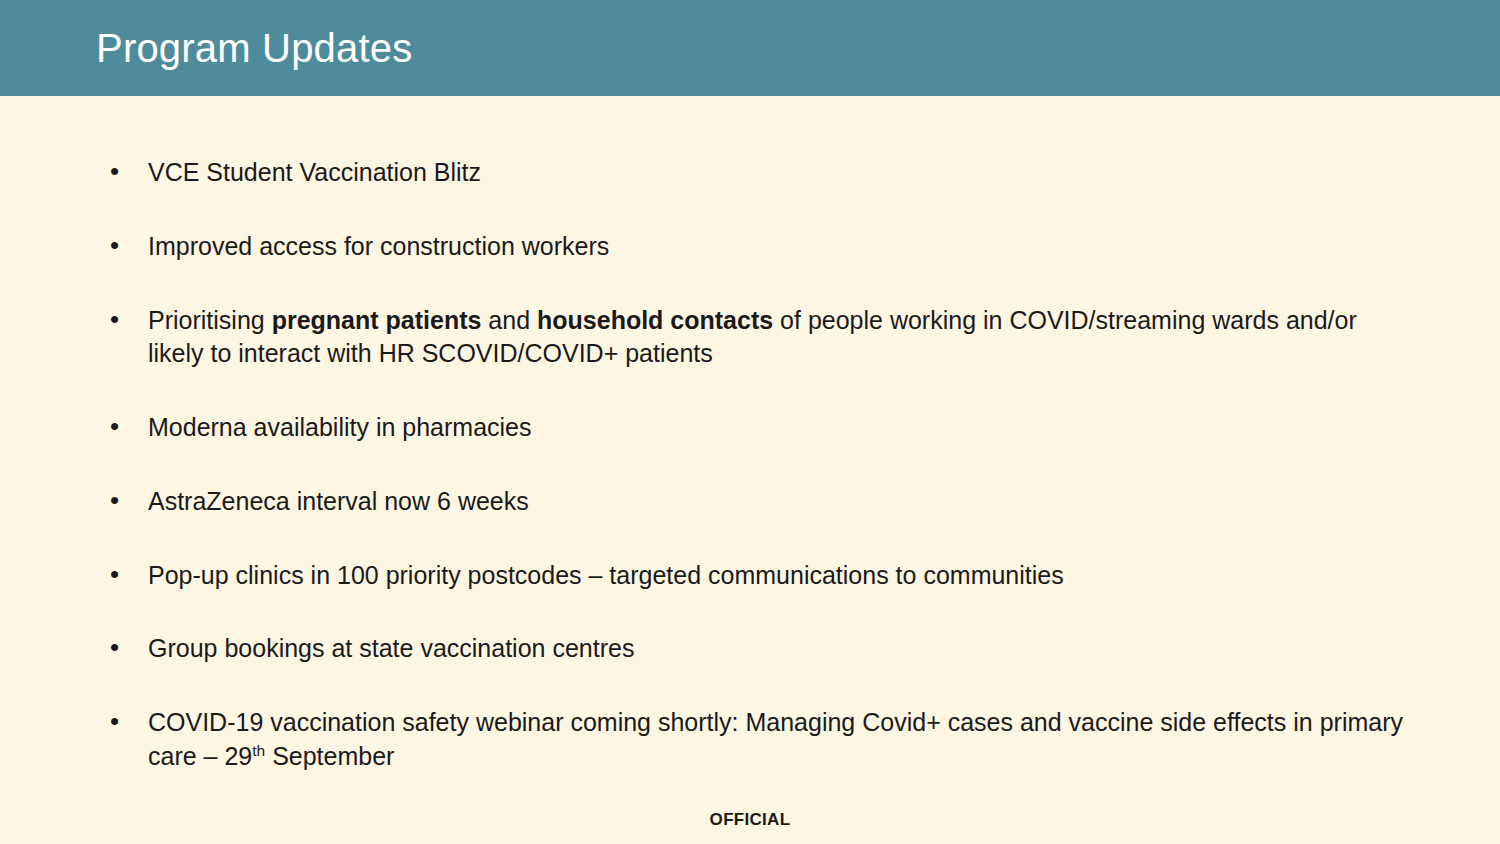Program Updates
VCE Student Vaccination Blitz
Improved access for construction workers
Prioritising pregnant patients and household contacts of people working in COVID/streaming wards and/or likely to interact with HR SCOVID/COVID+ patients
Moderna availability in pharmacies
AstraZeneca interval now 6 weeks
Pop-up clinics in 100 priority postcodes – targeted communications to communities
Group bookings at state vaccination centres
COVID-19 vaccination safety webinar coming shortly: Managing Covid+ cases and vaccine side effects in primary care – 29th September
OFFICIAL